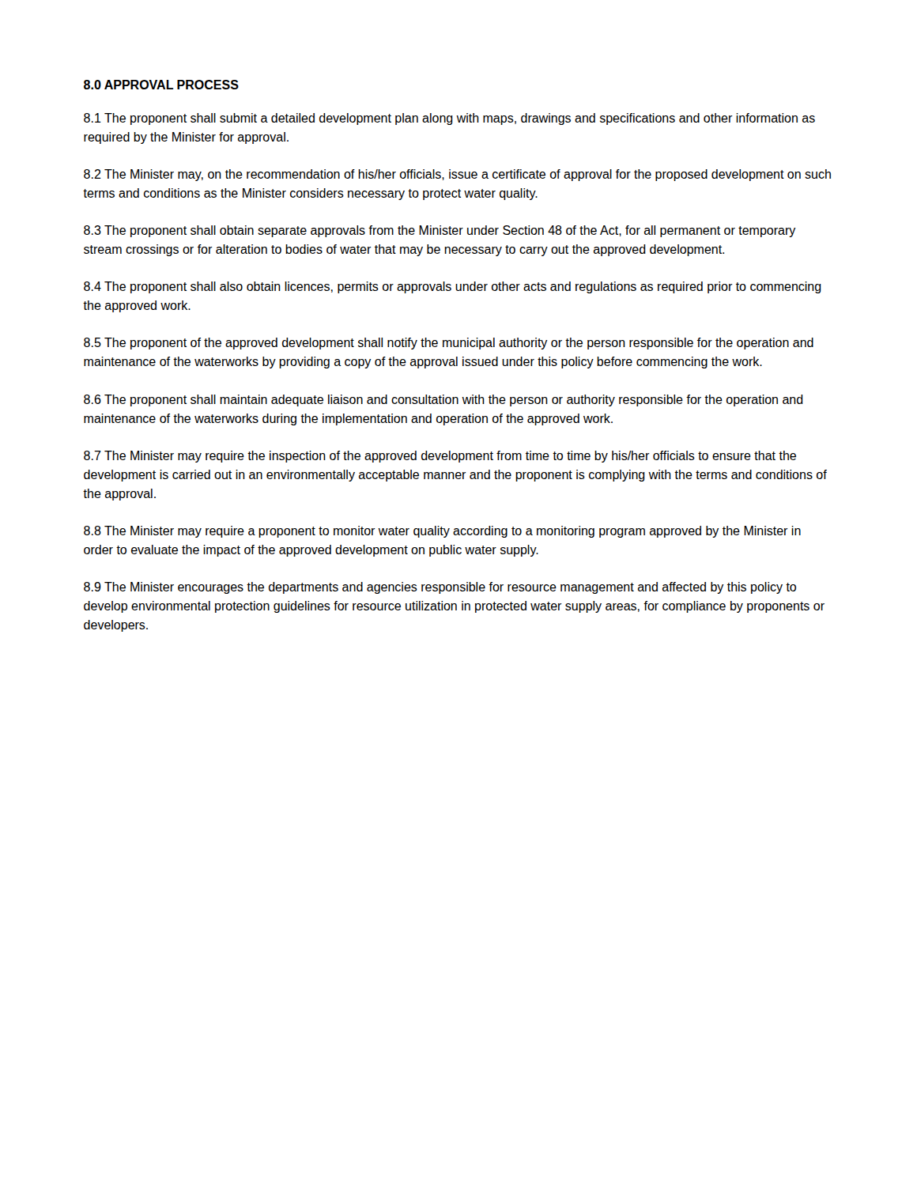8.0 APPROVAL PROCESS
8.1 The proponent shall submit a detailed development plan along with maps, drawings and specifications and other information as required by the Minister for approval.
8.2 The Minister may, on the recommendation of his/her officials, issue a certificate of approval for the proposed development on such terms and conditions as the Minister considers necessary to protect water quality.
8.3 The proponent shall obtain separate approvals from the Minister under Section 48 of the Act, for all permanent or temporary stream crossings or for alteration to bodies of water that may be necessary to carry out the approved development.
8.4 The proponent shall also obtain licences, permits or approvals under other acts and regulations as required prior to commencing the approved work.
8.5 The proponent of the approved development shall notify the municipal authority or the person responsible for the operation and maintenance of the waterworks by providing a copy of the approval issued under this policy before commencing the work.
8.6 The proponent shall maintain adequate liaison and consultation with the person or authority responsible for the operation and maintenance of the waterworks during the implementation and operation of the approved work.
8.7 The Minister may require the inspection of the approved development from time to time by his/her officials to ensure that the development is carried out in an environmentally acceptable manner and the proponent is complying with the terms and conditions of the approval.
8.8 The Minister may require a proponent to monitor water quality according to a monitoring program approved by the Minister in order to evaluate the impact of the approved development on public water supply.
8.9 The Minister encourages the departments and agencies responsible for resource management and affected by this policy to develop environmental protection guidelines for resource utilization in protected water supply areas, for compliance by proponents or developers.